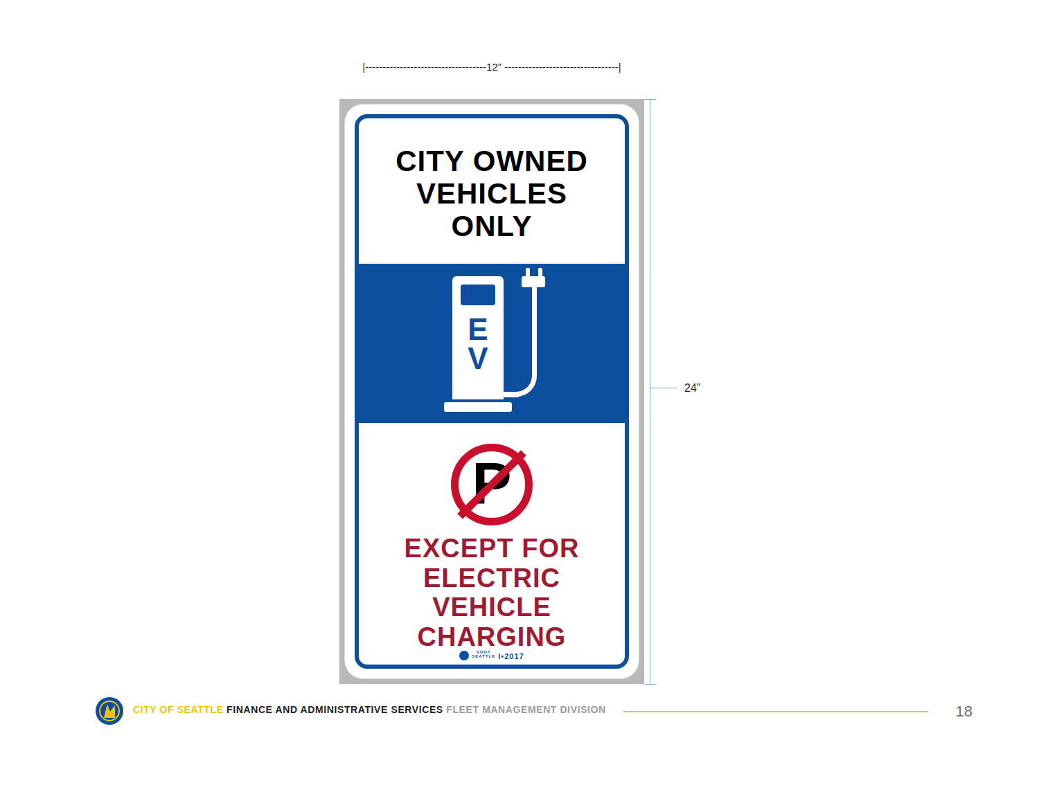|-----------------------------------12” ---------------------------------|
24”
CITY OWNED
VEHICLES
ONLY
E
V
P
EXCEPT FOR
ELECTRIC
VEHICLE
CHARGING
SDOT
SEATTLEI•2017
CITY OF SEATTLE FINANCE AND ADMINISTRATIVE SERVICES FLEET MANAGEMENT DIVISION
18